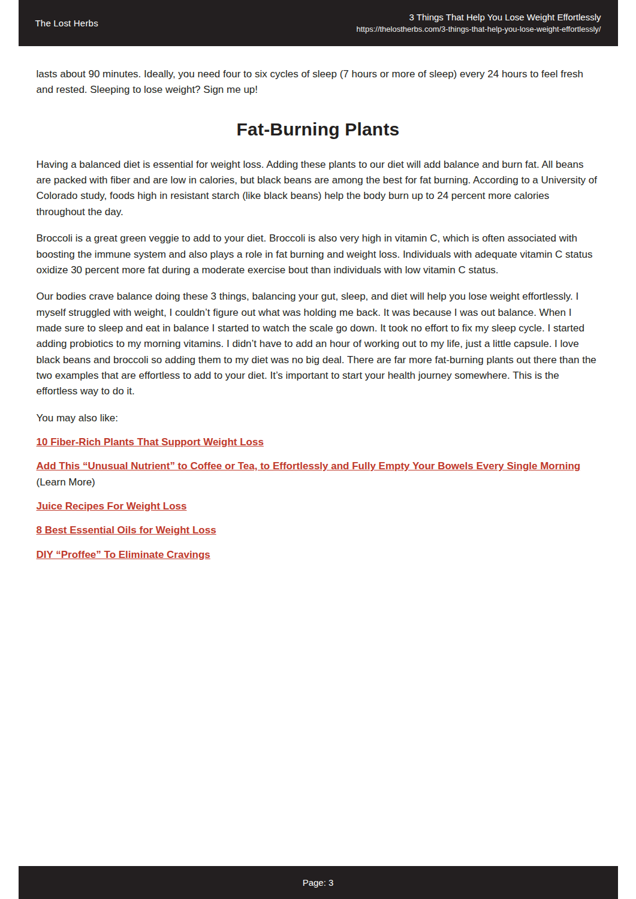The Lost Herbs
3 Things That Help You Lose Weight Effortlessly https://thelostherbs.com/3-things-that-help-you-lose-weight-effortlessly/
lasts about 90 minutes. Ideally, you need four to six cycles of sleep (7 hours or more of sleep) every 24 hours to feel fresh and rested. Sleeping to lose weight? Sign me up!
Fat-Burning Plants
Having a balanced diet is essential for weight loss. Adding these plants to our diet will add balance and burn fat. All beans are packed with fiber and are low in calories, but black beans are among the best for fat burning. According to a University of Colorado study, foods high in resistant starch (like black beans) help the body burn up to 24 percent more calories throughout the day.
Broccoli is a great green veggie to add to your diet. Broccoli is also very high in vitamin C, which is often associated with boosting the immune system and also plays a role in fat burning and weight loss. Individuals with adequate vitamin C status oxidize 30 percent more fat during a moderate exercise bout than individuals with low vitamin C status.
Our bodies crave balance doing these 3 things, balancing your gut, sleep, and diet will help you lose weight effortlessly. I myself struggled with weight, I couldn’t figure out what was holding me back. It was because I was out balance. When I made sure to sleep and eat in balance I started to watch the scale go down. It took no effort to fix my sleep cycle. I started adding probiotics to my morning vitamins. I didn’t have to add an hour of working out to my life, just a little capsule. I love black beans and broccoli so adding them to my diet was no big deal. There are far more fat-burning plants out there than the two examples that are effortless to add to your diet. It’s important to start your health journey somewhere. This is the effortless way to do it.
You may also like:
10 Fiber-Rich Plants That Support Weight Loss
Add This “Unusual Nutrient” to Coffee or Tea, to Effortlessly and Fully Empty Your Bowels Every Single Morning (Learn More)
Juice Recipes For Weight Loss
8 Best Essential Oils for Weight Loss
DIY “Proffee” To Eliminate Cravings
Page: 3